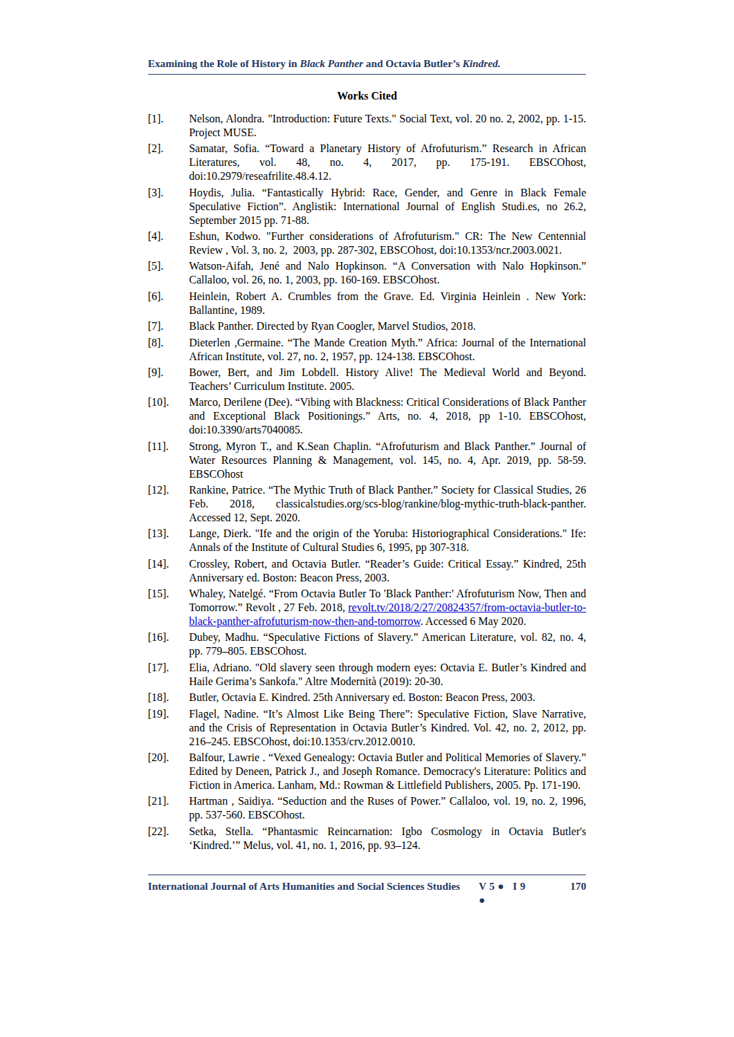Examining the Role of History in Black Panther and Octavia Butler’s Kindred.
Works Cited
Nelson, Alondra. "Introduction: Future Texts." Social Text, vol. 20 no. 2, 2002, pp. 1-15. Project MUSE.
Samatar, Sofia. “Toward a Planetary History of Afrofuturism.” Research in African Literatures, vol. 48, no. 4, 2017, pp. 175-191. EBSCOhost, doi:10.2979/reseafrilite.48.4.12.
Hoydis, Julia. “Fantastically Hybrid: Race, Gender, and Genre in Black Female Speculative Fiction”. Anglistik: International Journal of English Studi.es, no 26.2, September 2015 pp. 71-88.
Eshun, Kodwo. "Further considerations of Afrofuturism." CR: The New Centennial Review , Vol. 3, no. 2, 2003, pp. 287-302, EBSCOhost, doi:10.1353/ncr.2003.0021.
Watson-Aifah, Jené and Nalo Hopkinson. “A Conversation with Nalo Hopkinson.” Callaloo, vol. 26, no. 1, 2003, pp. 160-169. EBSCOhost.
Heinlein, Robert A. Crumbles from the Grave. Ed. Virginia Heinlein . New York: Ballantine, 1989.
Black Panther. Directed by Ryan Coogler, Marvel Studios, 2018.
Dieterlen ,Germaine. “The Mande Creation Myth.” Africa: Journal of the International African Institute, vol. 27, no. 2, 1957, pp. 124-138. EBSCOhost.
Bower, Bert, and Jim Lobdell. History Alive! The Medieval World and Beyond. Teachers’ Curriculum Institute. 2005.
Marco, Derilene (Dee). “Vibing with Blackness: Critical Considerations of Black Panther and Exceptional Black Positionings.” Arts, no. 4, 2018, pp 1-10. EBSCOhost, doi:10.3390/arts7040085.
Strong, Myron T., and K.Sean Chaplin. “Afrofuturism and Black Panther.” Journal of Water Resources Planning & Management, vol. 145, no. 4, Apr. 2019, pp. 58-59. EBSCOhost
Rankine, Patrice. “The Mythic Truth of Black Panther.” Society for Classical Studies, 26 Feb. 2018, classicalstudies.org/scs-blog/rankine/blog-mythic-truth-black-panther. Accessed 12, Sept. 2020.
Lange, Dierk. "Ife and the origin of the Yoruba: Historiographical Considerations." Ife: Annals of the Institute of Cultural Studies 6, 1995, pp 307-318.
Crossley, Robert, and Octavia Butler. “Reader’s Guide: Critical Essay.” Kindred, 25th Anniversary ed. Boston: Beacon Press, 2003.
Whaley, Natelgé. “From Octavia Butler To 'Black Panther:' Afrofuturism Now, Then and Tomorrow.” Revolt , 27 Feb. 2018, revolt.tv/2018/2/27/20824357/from-octavia-butler-to-black-panther-afrofuturism-now-then-and-tomorrow. Accessed 6 May 2020.
Dubey, Madhu. “Speculative Fictions of Slavery.” American Literature, vol. 82, no. 4, pp. 779–805. EBSCOhost.
Elia, Adriano. "Old slavery seen through modern eyes: Octavia E. Butler’s Kindred and Haile Gerima’s Sankofa." Altre Modernità (2019): 20-30.
Butler, Octavia E. Kindred. 25th Anniversary ed. Boston: Beacon Press, 2003.
Flagel, Nadine. “It’s Almost Like Being There”: Speculative Fiction, Slave Narrative, and the Crisis of Representation in Octavia Butler’s Kindred. Vol. 42, no. 2, 2012, pp. 216–245. EBSCOhost, doi:10.1353/crv.2012.0010.
Balfour, Lawrie . “Vexed Genealogy: Octavia Butler and Political Memories of Slavery.” Edited by Deneen, Patrick J., and Joseph Romance. Democracy's Literature: Politics and Fiction in America. Lanham, Md.: Rowman & Littlefield Publishers, 2005. Pp. 171-190.
Hartman , Saidiya. “Seduction and the Ruses of Power.” Callaloo, vol. 19, no. 2, 1996, pp. 537-560. EBSCOhost.
Setka, Stella. “Phantasmic Reincarnation: Igbo Cosmology in Octavia Butler's ‘Kindred.’” Melus, vol. 41, no. 1, 2016, pp. 93–124.
International Journal of Arts Humanities and Social Sciences Studies V 5 ● I 9 ● 170